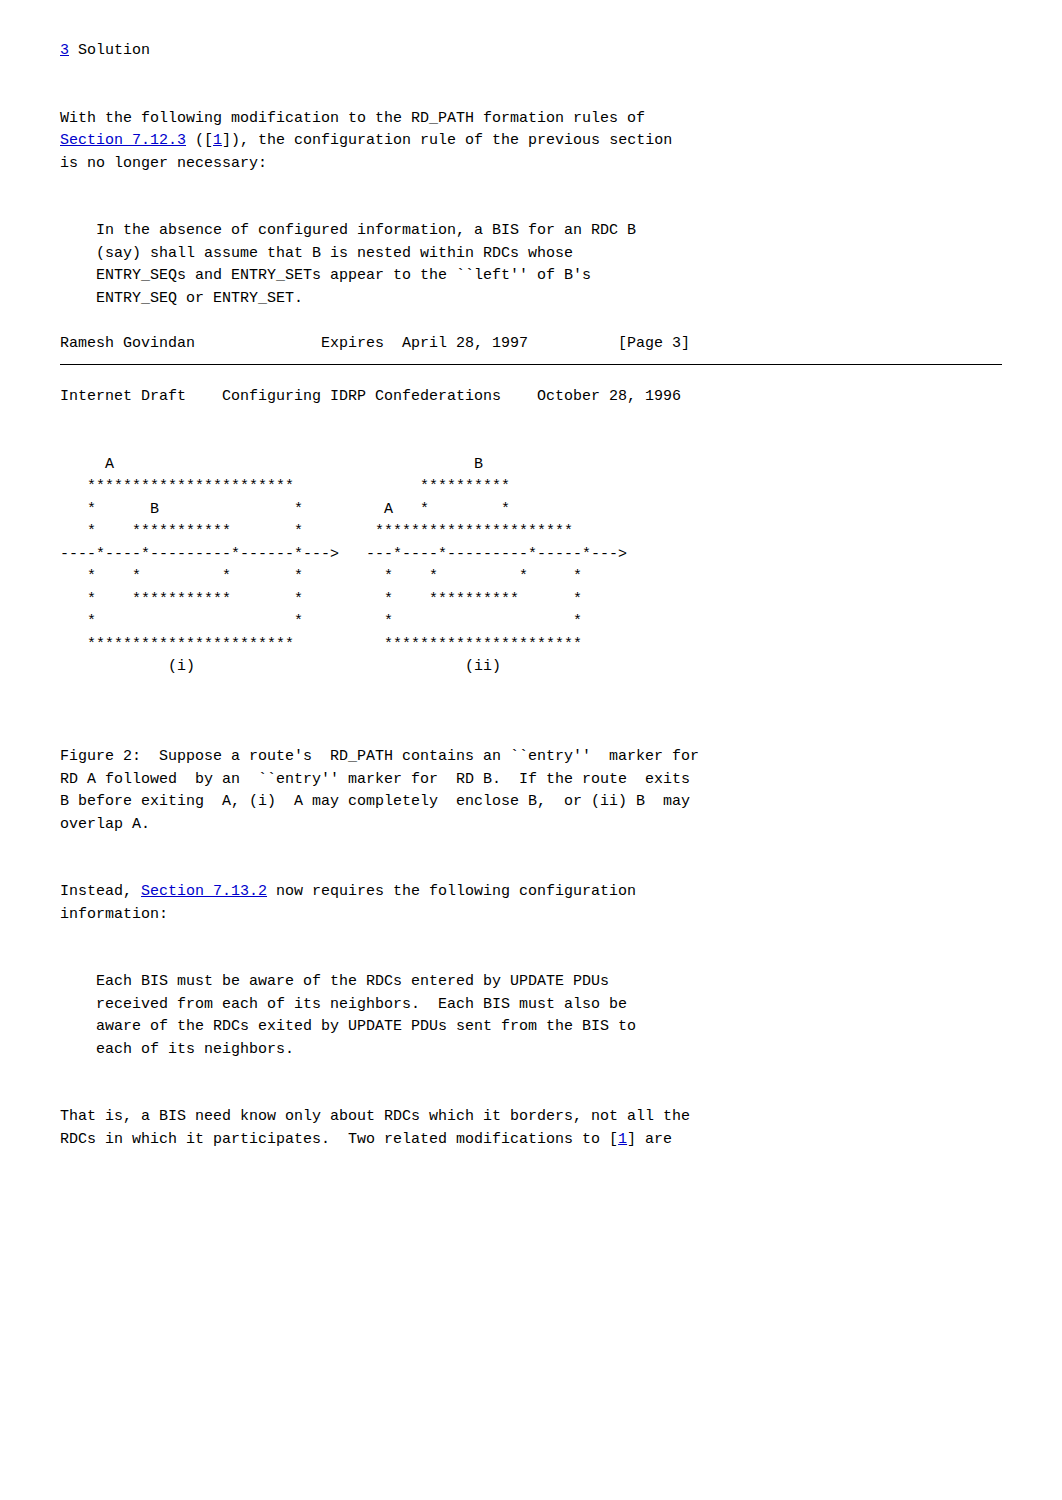3 Solution


With the following modification to the RD_PATH formation rules of
Section 7.12.3 ([1]), the configuration rule of the previous section
is no longer necessary:


    In the absence of configured information, a BIS for an RDC B
    (say) shall assume that B is nested within RDCs whose
    ENTRY_SEQs and ENTRY_SETs appear to the ``left'' of B's
    ENTRY_SEQ or ENTRY_SET.

Ramesh Govindan              Expires  April 28, 1997          [Page 3]
Internet Draft    Configuring IDRP Confederations    October 28, 1996


     A                                        B
   ***********************              **********
   *      B               *         A   *        *
   *    ***********       *        **********************
----*----*---------*------*--->   ---*----*---------*-----*--->
   *    *         *       *         *    *         *     *
   *    ***********       *         *    **********      *
   *                      *         *                    *
   ***********************          **********************
            (i)                              (ii)



Figure 2:  Suppose a route's  RD_PATH contains an ``entry''  marker for
RD A followed  by an  ``entry'' marker for  RD B.  If the route  exits
B before exiting  A, (i)  A may completely  enclose B,  or (ii) B  may
overlap A.


Instead, Section 7.13.2 now requires the following configuration
information:


    Each BIS must be aware of the RDCs entered by UPDATE PDUs
    received from each of its neighbors.  Each BIS must also be
    aware of the RDCs exited by UPDATE PDUs sent from the BIS to
    each of its neighbors.


That is, a BIS need know only about RDCs which it borders, not all the
RDCs in which it participates.  Two related modifications to [1] are